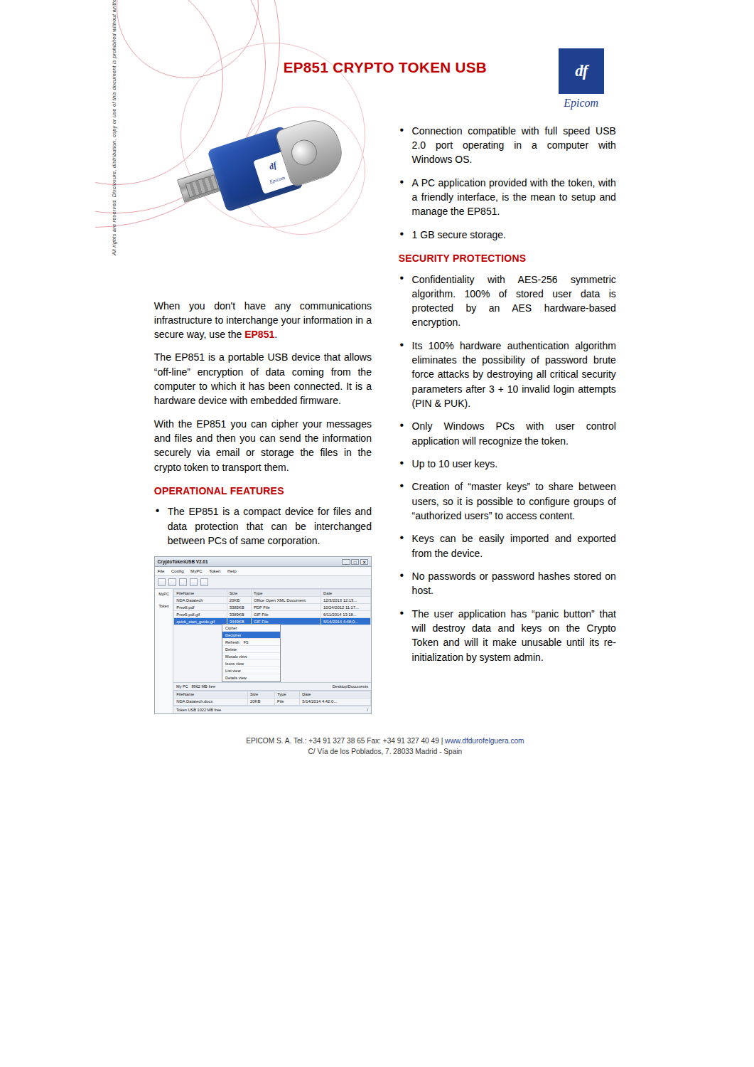All rights are reserved. Disclosure, distribution, copy or use of this document is prohibited without written authorization granted by EPICOM S.A.
EP851 CRYPTO TOKEN USB
df
Epicom
dfEpicom
When you don't have any communications infrastructure to interchange your information in a secure way, use the EP851.
The EP851 is a portable USB device that allows “off-line” encryption of data coming from the computer to which it has been connected. It is a hardware device with embedded firmware.
With the EP851 you can cipher your messages and files and then you can send the information securely via email or storage the files in the crypto token to transport them.
OPERATIONAL FEATURES
The EP851 is a compact device for files and data protection that can be interchanged between PCs of same corporation.
CryptoTokenUSB V2.01 _□×
File Config MyPC Token Help
MyPC
Token
| FileName | Size | Type | Date |
| --- | --- | --- | --- |
| NDA Datatech | 20KB | Office Open XML Document | 12/3/2013 12:13... |
| Prez8.pdf | 3385KB | PDF File | 10/24/2012 11:17... |
| Prez5.pdf.gif | 3389KB | GIF File | 6/11/2014 13:18... |
| quick_start_guide.gif | 3449KB | GIF File | 5/14/2014 4:48:0... |
Cipher
Decipher
Refresh F5
Delete
Mosaic view
Icons view
List view
Details view
My PC 8962 MB free Desktop\Documents
| FileName | Size | Type | Date |
| --- | --- | --- | --- |
| NDA Datatech.docx | 20KB | File | 5/14/2014 4:42:0... |
Token USB 1022 MB free /
Connection compatible with full speed USB 2.0 port operating in a computer with Windows OS.
A PC application provided with the token, with a friendly interface, is the mean to setup and manage the EP851.
1 GB secure storage.
SECURITY PROTECTIONS
Confidentiality with AES-256 symmetric algorithm. 100% of stored user data is protected by an AES hardware-based encryption.
Its 100% hardware authentication algorithm eliminates the possibility of password brute force attacks by destroying all critical security parameters after 3 + 10 invalid login attempts (PIN & PUK).
Only Windows PCs with user control application will recognize the token.
Up to 10 user keys.
Creation of “master keys” to share between users, so it is possible to configure groups of “authorized users” to access content.
Keys can be easily imported and exported from the device.
No passwords or password hashes stored on host.
The user application has “panic button” that will destroy data and keys on the Crypto Token and will it make unusable until its re-initialization by system admin.
EPICOM S. A. Tel.: +34 91 327 38 65 Fax: +34 91 327 40 49 | www.dfdurofelguera.com
C/ Vía de los Poblados, 7. 28033 Madrid - Spain